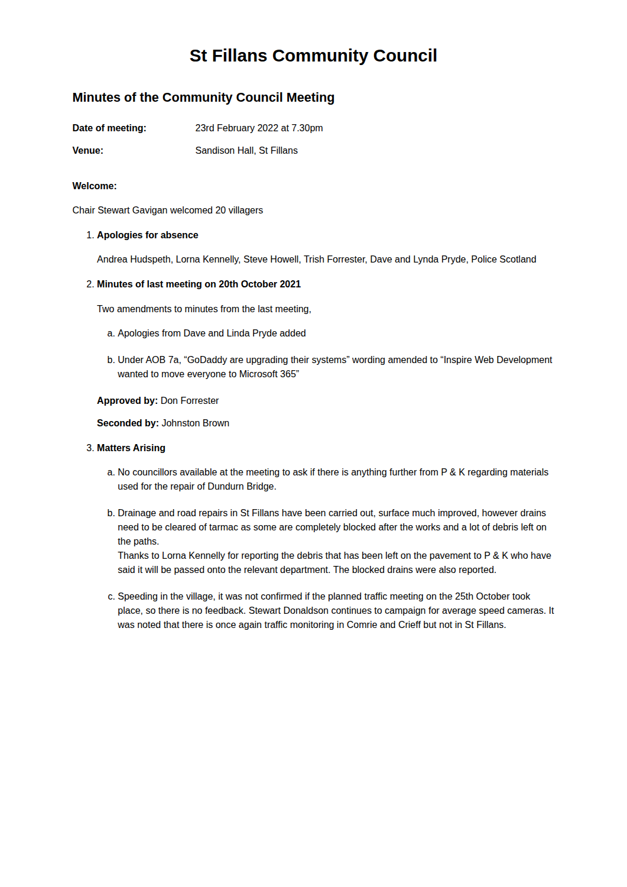St Fillans Community Council
Minutes of the Community Council Meeting
Date of meeting:
23rd February 2022 at 7.30pm
Venue:
Sandison Hall, St Fillans
Welcome:
Chair Stewart Gavigan welcomed 20 villagers
Apologies for absence
Andrea Hudspeth, Lorna Kennelly, Steve Howell, Trish Forrester, Dave and Lynda Pryde, Police Scotland
Minutes of last meeting on 20th October 2021
Two amendments to minutes from the last meeting,
Apologies from Dave and Linda Pryde added
Under AOB 7a, “GoDaddy are upgrading their systems” wording amended to “Inspire Web Development wanted to move everyone to Microsoft 365”
Approved by: Don Forrester
Seconded by: Johnston Brown
Matters Arising
No councillors available at the meeting to ask if there is anything further from P & K regarding materials used for the repair of Dundurn Bridge.
Drainage and road repairs in St Fillans have been carried out, surface much improved, however drains need to be cleared of tarmac as some are completely blocked after the works and a lot of debris left on the paths.
Thanks to Lorna Kennelly for reporting the debris that has been left on the pavement to P & K who have said it will be passed onto the relevant department. The blocked drains were also reported.
Speeding in the village, it was not confirmed if the planned traffic meeting on the 25th October took place, so there is no feedback. Stewart Donaldson continues to campaign for average speed cameras. It was noted that there is once again traffic monitoring in Comrie and Crieff but not in St Fillans.